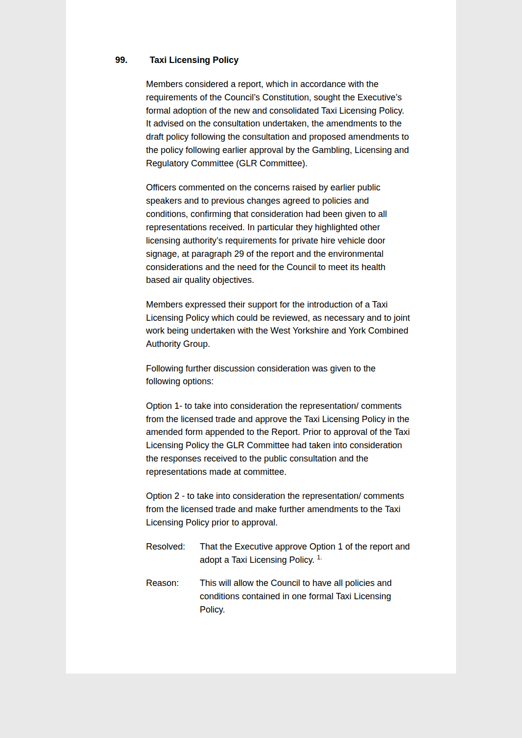99.
Taxi Licensing Policy
Members considered a report, which in accordance with the requirements of the Council’s Constitution, sought the Executive’s formal adoption of the new and consolidated Taxi Licensing Policy. It advised on the consultation undertaken, the amendments to the draft policy following the consultation and proposed amendments to the policy following earlier approval by the Gambling, Licensing and Regulatory Committee (GLR Committee).
Officers commented on the concerns raised by earlier public speakers and to previous changes agreed to policies and conditions, confirming that consideration had been given to all representations received. In particular they highlighted other licensing authority’s requirements for private hire vehicle door signage, at paragraph 29 of the report and the environmental considerations and the need for the Council to meet its health based air quality objectives.
Members expressed their support for the introduction of a Taxi Licensing Policy which could be reviewed, as necessary and to joint work being undertaken with the West Yorkshire and York Combined Authority Group.
Following further discussion consideration was given to the following options:
Option 1- to take into consideration the representation/ comments from the licensed trade and approve the Taxi Licensing Policy in the amended form appended to the Report. Prior to approval of the Taxi Licensing Policy the GLR Committee had taken into consideration the responses received to the public consultation and the representations made at committee.
Option 2 - to take into consideration the representation/ comments from the licensed trade and make further amendments to the Taxi Licensing Policy prior to approval.
Resolved:
That the Executive approve Option 1 of the report and adopt a Taxi Licensing Policy. 1.
Reason:
This will allow the Council to have all policies and conditions contained in one formal Taxi Licensing Policy.